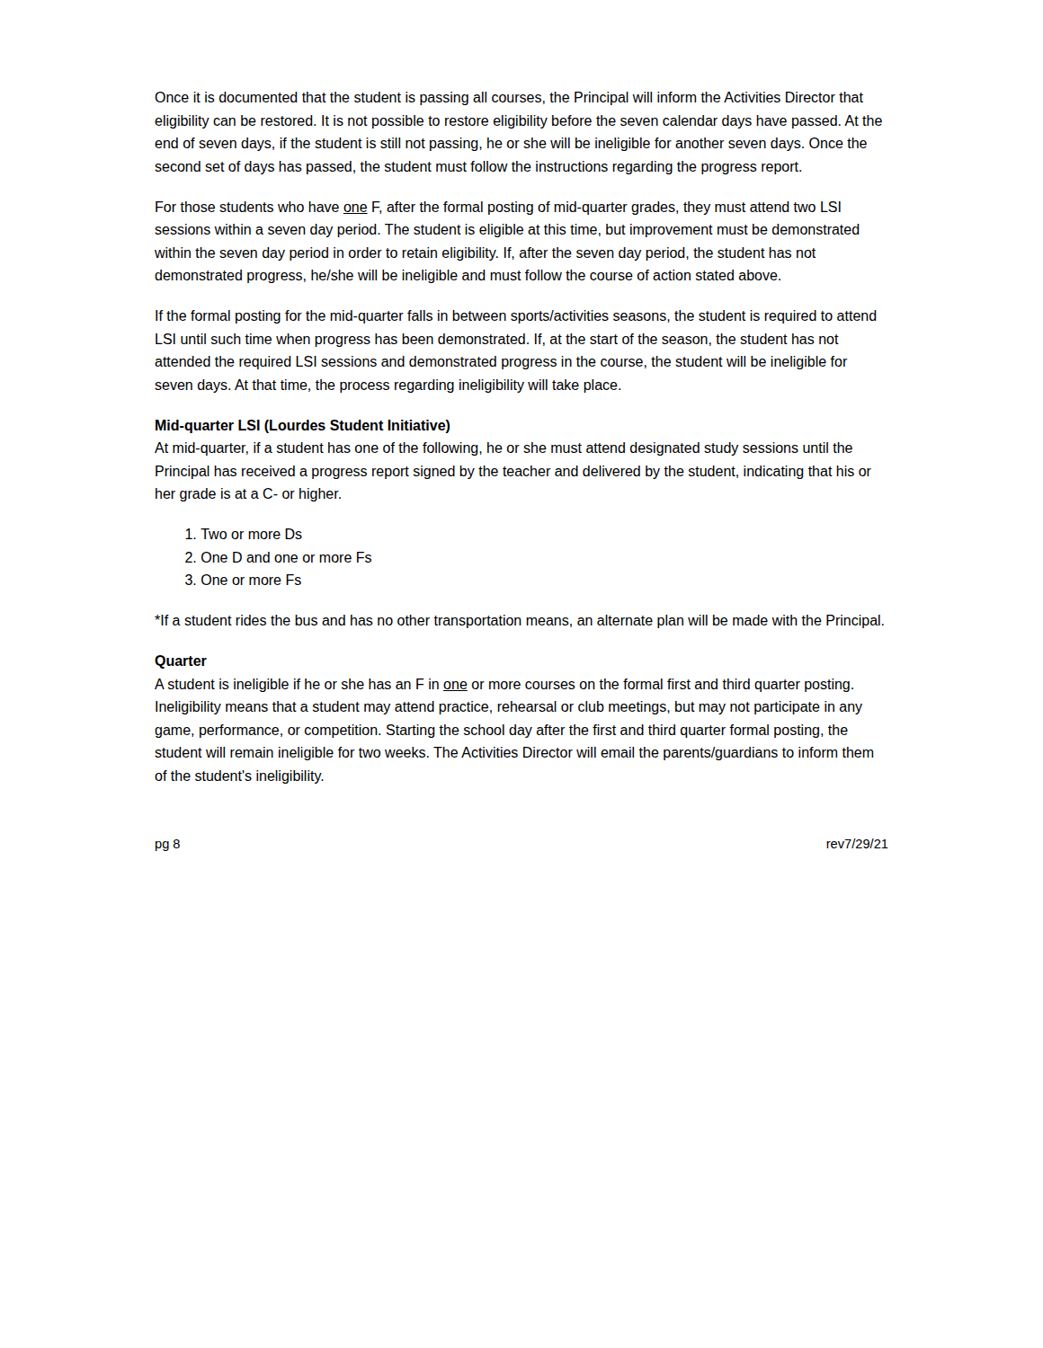Once it is documented that the student is passing all courses, the Principal will inform the Activities Director that eligibility can be restored. It is not possible to restore eligibility before the seven calendar days have passed. At the end of seven days, if the student is still not passing, he or she will be ineligible for another seven days. Once the second set of days has passed, the student must follow the instructions regarding the progress report.
For those students who have one F, after the formal posting of mid-quarter grades, they must attend two LSI sessions within a seven day period. The student is eligible at this time, but improvement must be demonstrated within the seven day period in order to retain eligibility. If, after the seven day period, the student has not demonstrated progress, he/she will be ineligible and must follow the course of action stated above.
If the formal posting for the mid-quarter falls in between sports/activities seasons, the student is required to attend LSI until such time when progress has been demonstrated. If, at the start of the season, the student has not attended the required LSI sessions and demonstrated progress in the course, the student will be ineligible for seven days. At that time, the process regarding ineligibility will take place.
Mid-quarter LSI (Lourdes Student Initiative)
At mid-quarter, if a student has one of the following, he or she must attend designated study sessions until the Principal has received a progress report signed by the teacher and delivered by the student, indicating that his or her grade is at a C- or higher.
Two or more Ds
One D and one or more Fs
One or more Fs
*If a student rides the bus and has no other transportation means, an alternate plan will be made with the Principal.
Quarter
A student is ineligible if he or she has an F in one or more courses on the formal first and third quarter posting. Ineligibility means that a student may attend practice, rehearsal or club meetings, but may not participate in any game, performance, or competition. Starting the school day after the first and third quarter formal posting, the student will remain ineligible for two weeks. The Activities Director will email the parents/guardians to inform them of the student's ineligibility.
pg 8 rev7/29/21